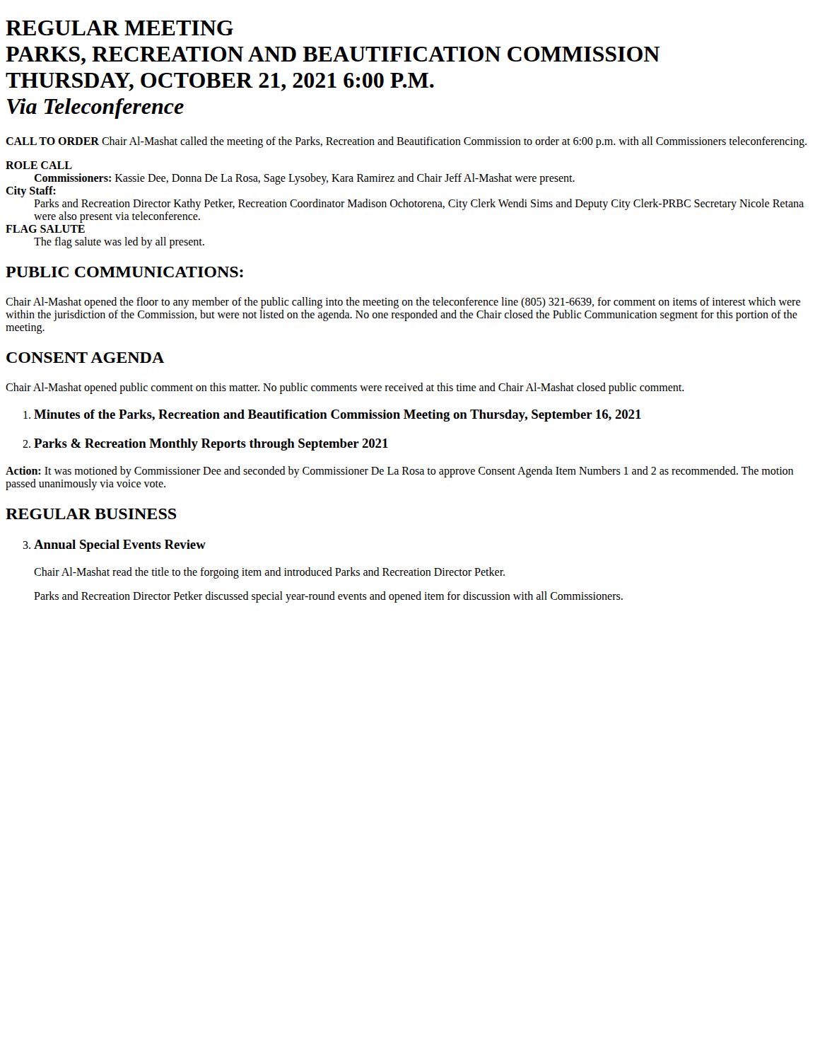REGULAR MEETING
PARKS, RECREATION AND BEAUTIFICATION COMMISSION
THURSDAY, OCTOBER 21, 2021 6:00 P.M.
Via Teleconference
CALL TO ORDER Chair Al-Mashat called the meeting of the Parks, Recreation and Beautification Commission to order at 6:00 p.m. with all Commissioners teleconferencing.
ROLE CALL
Commissioners: Kassie Dee, Donna De La Rosa, Sage Lysobey, Kara Ramirez and Chair Jeff Al-Mashat were present.
City Staff:
Parks and Recreation Director Kathy Petker, Recreation Coordinator Madison Ochotorena, City Clerk Wendi Sims and Deputy City Clerk-PRBC Secretary Nicole Retana were also present via teleconference.
FLAG SALUTE
The flag salute was led by all present.
PUBLIC COMMUNICATIONS:
Chair Al-Mashat opened the floor to any member of the public calling into the meeting on the teleconference line (805) 321-6639, for comment on items of interest which were within the jurisdiction of the Commission, but were not listed on the agenda. No one responded and the Chair closed the Public Communication segment for this portion of the meeting.
CONSENT AGENDA
Chair Al-Mashat opened public comment on this matter. No public comments were received at this time and Chair Al-Mashat closed public comment.
Minutes of the Parks, Recreation and Beautification Commission Meeting on Thursday, September 16, 2021
Parks & Recreation Monthly Reports through September 2021
Action: It was motioned by Commissioner Dee and seconded by Commissioner De La Rosa to approve Consent Agenda Item Numbers 1 and 2 as recommended. The motion passed unanimously via voice vote.
REGULAR BUSINESS
Annual Special Events Review
Chair Al-Mashat read the title to the forgoing item and introduced Parks and Recreation Director Petker.
Parks and Recreation Director Petker discussed special year-round events and opened item for discussion with all Commissioners.